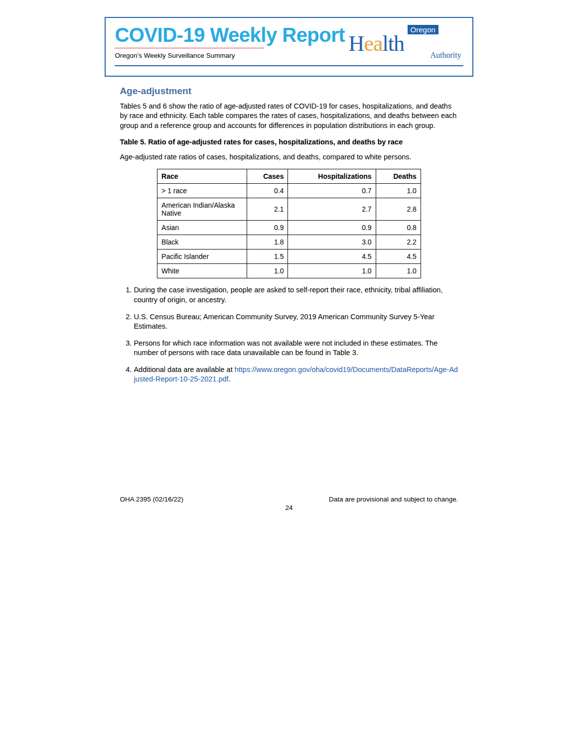COVID-19 Weekly Report
Oregon’s Weekly Surveillance Summary
Oregon
Health
Authority
Age-adjustment
Tables 5 and 6 show the ratio of age-adjusted rates of COVID-19 for cases, hospitalizations, and deaths by race and ethnicity. Each table compares the rates of cases, hospitalizations, and deaths between each group and a reference group and accounts for differences in population distributions in each group.
Table 5. Ratio of age-adjusted rates for cases, hospitalizations, and deaths by race
Age-adjusted rate ratios of cases, hospitalizations, and deaths, compared to white persons.
| Race | Cases | Hospitalizations | Deaths |
| --- | --- | --- | --- |
| > 1 race | 0.4 | 0.7 | 1.0 |
| American Indian/Alaska Native | 2.1 | 2.7 | 2.8 |
| Asian | 0.9 | 0.9 | 0.8 |
| Black | 1.8 | 3.0 | 2.2 |
| Pacific Islander | 1.5 | 4.5 | 4.5 |
| White | 1.0 | 1.0 | 1.0 |
During the case investigation, people are asked to self-report their race, ethnicity, tribal affiliation, country of origin, or ancestry.
U.S. Census Bureau; American Community Survey, 2019 American Community Survey 5-Year Estimates.
Persons for which race information was not available were not included in these estimates. The number of persons with race data unavailable can be found in Table 3.
Additional data are available at https://www.oregon.gov/oha/covid19/Documents/DataReports/Age-Adjusted-Report-10-25-2021.pdf.
OHA 2395 (02/16/22) Data are provisional and subject to change.
24